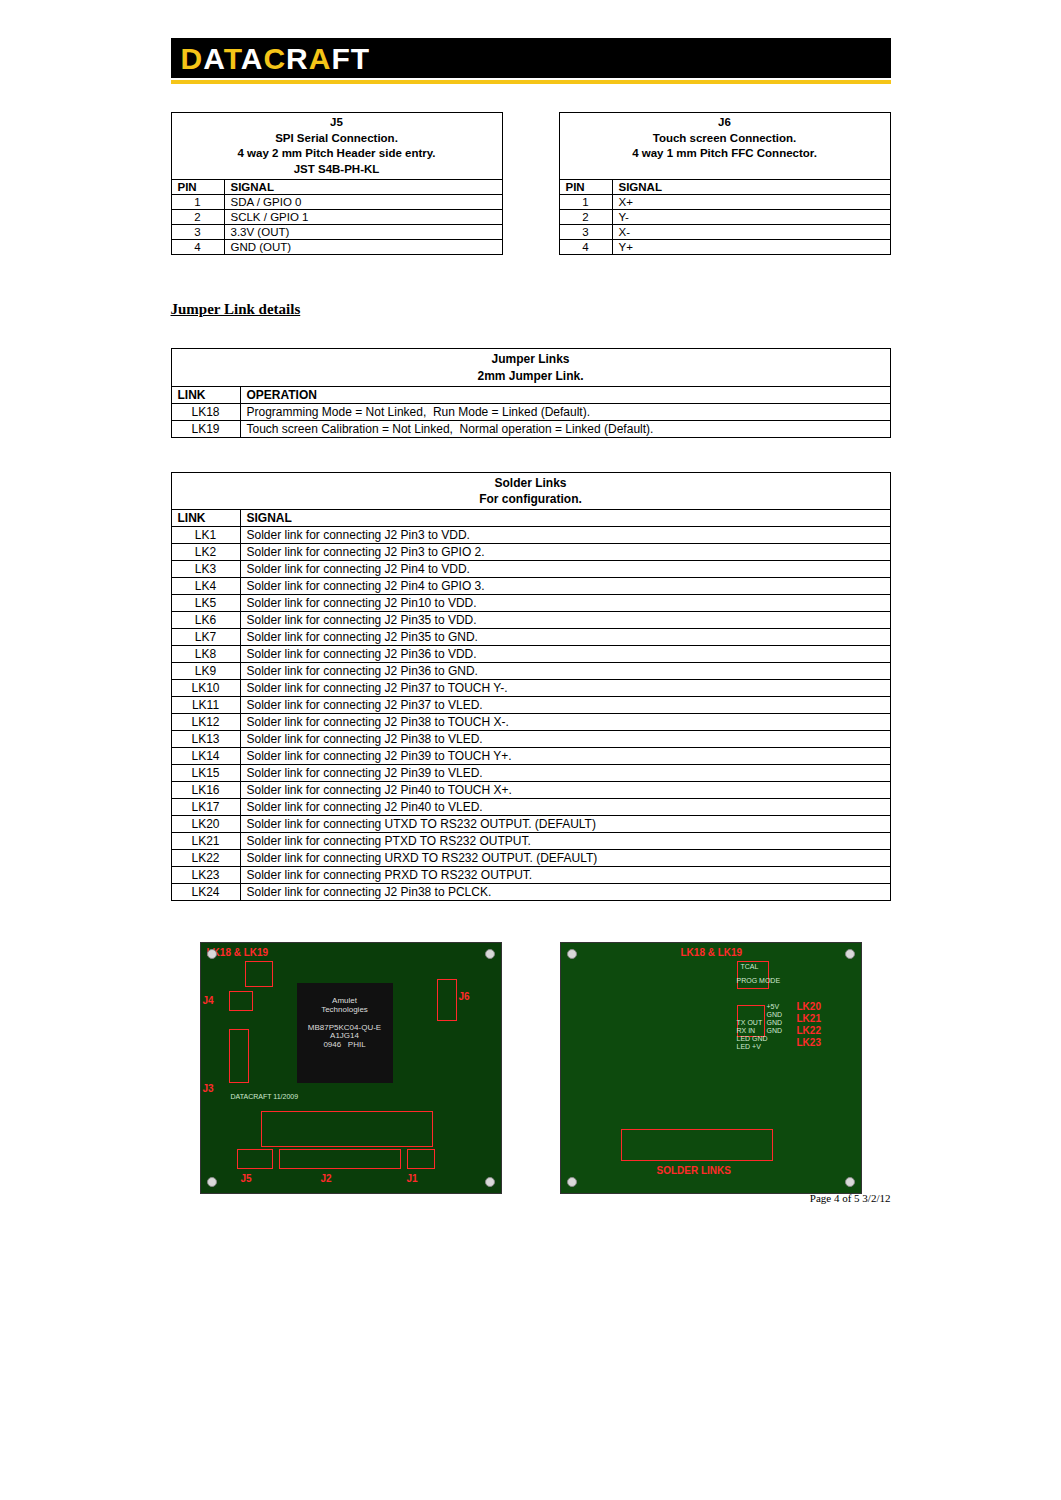DATACRAFT
| / J5 SPI Serial Connection. 4 way 2 mm Pitch Header side entry. JST S4B-PH-KL / / PIN / SIGNAL / / 1 / SDA / GPIO 0 / / 2 / SCLK / GPIO 1 / / 3 / 3.3V (OUT) / / 4 / GND (OUT) / | / J6 Touch screen Connection. 4 way 1 mm Pitch FFC Connector. / / PIN / SIGNAL / / 1 / X+ / / 2 / Y- / / 3 / X- / / 4 / Y+ / |
Jumper Link details
| Jumper Links 2mm Jumper Link. |
| LINK | OPERATION |
| LK18 | Programming Mode = Not Linked, Run Mode = Linked (Default). |
| LK19 | Touch screen Calibration = Not Linked, Normal operation = Linked (Default). |
| Solder Links For configuration. |
| LINK | SIGNAL |
| LK1 | Solder link for connecting J2 Pin3 to VDD. |
| LK2 | Solder link for connecting J2 Pin3 to GPIO 2. |
| LK3 | Solder link for connecting J2 Pin4 to VDD. |
| LK4 | Solder link for connecting J2 Pin4 to GPIO 3. |
| LK5 | Solder link for connecting J2 Pin10 to VDD. |
| LK6 | Solder link for connecting J2 Pin35 to VDD. |
| LK7 | Solder link for connecting J2 Pin35 to GND. |
| LK8 | Solder link for connecting J2 Pin36 to VDD. |
| LK9 | Solder link for connecting J2 Pin36 to GND. |
| LK10 | Solder link for connecting J2 Pin37 to TOUCH Y-. |
| LK11 | Solder link for connecting J2 Pin37 to VLED. |
| LK12 | Solder link for connecting J2 Pin38 to TOUCH X-. |
| LK13 | Solder link for connecting J2 Pin38 to VLED. |
| LK14 | Solder link for connecting J2 Pin39 to TOUCH Y+. |
| LK15 | Solder link for connecting J2 Pin39 to VLED. |
| LK16 | Solder link for connecting J2 Pin40 to TOUCH X+. |
| LK17 | Solder link for connecting J2 Pin40 to VLED. |
| LK20 | Solder link for connecting UTXD TO RS232 OUTPUT. (DEFAULT) |
| LK21 | Solder link for connecting PTXD TO RS232 OUTPUT. |
| LK22 | Solder link for connecting URXD TO RS232 OUTPUT. (DEFAULT) |
| LK23 | Solder link for connecting PRXD TO RS232 OUTPUT. |
| LK24 | Solder link for connecting J2 Pin38 to PCLCK. |
| LK18 & LK19 J4 J3 Amulet Technologies MB87P5KC04-QU-E A1JG14 0946 PHIL J6 DATACRAFT 11/2009 J5 J2 J1 | LK18 & LK19 TCAL PROG MODE +5V GND TX OUT GND RX IN GND LED GND LED +V LK20 LK21 LK22 LK23 SOLDER LINKS |
Page 4 of 5 3/2/12